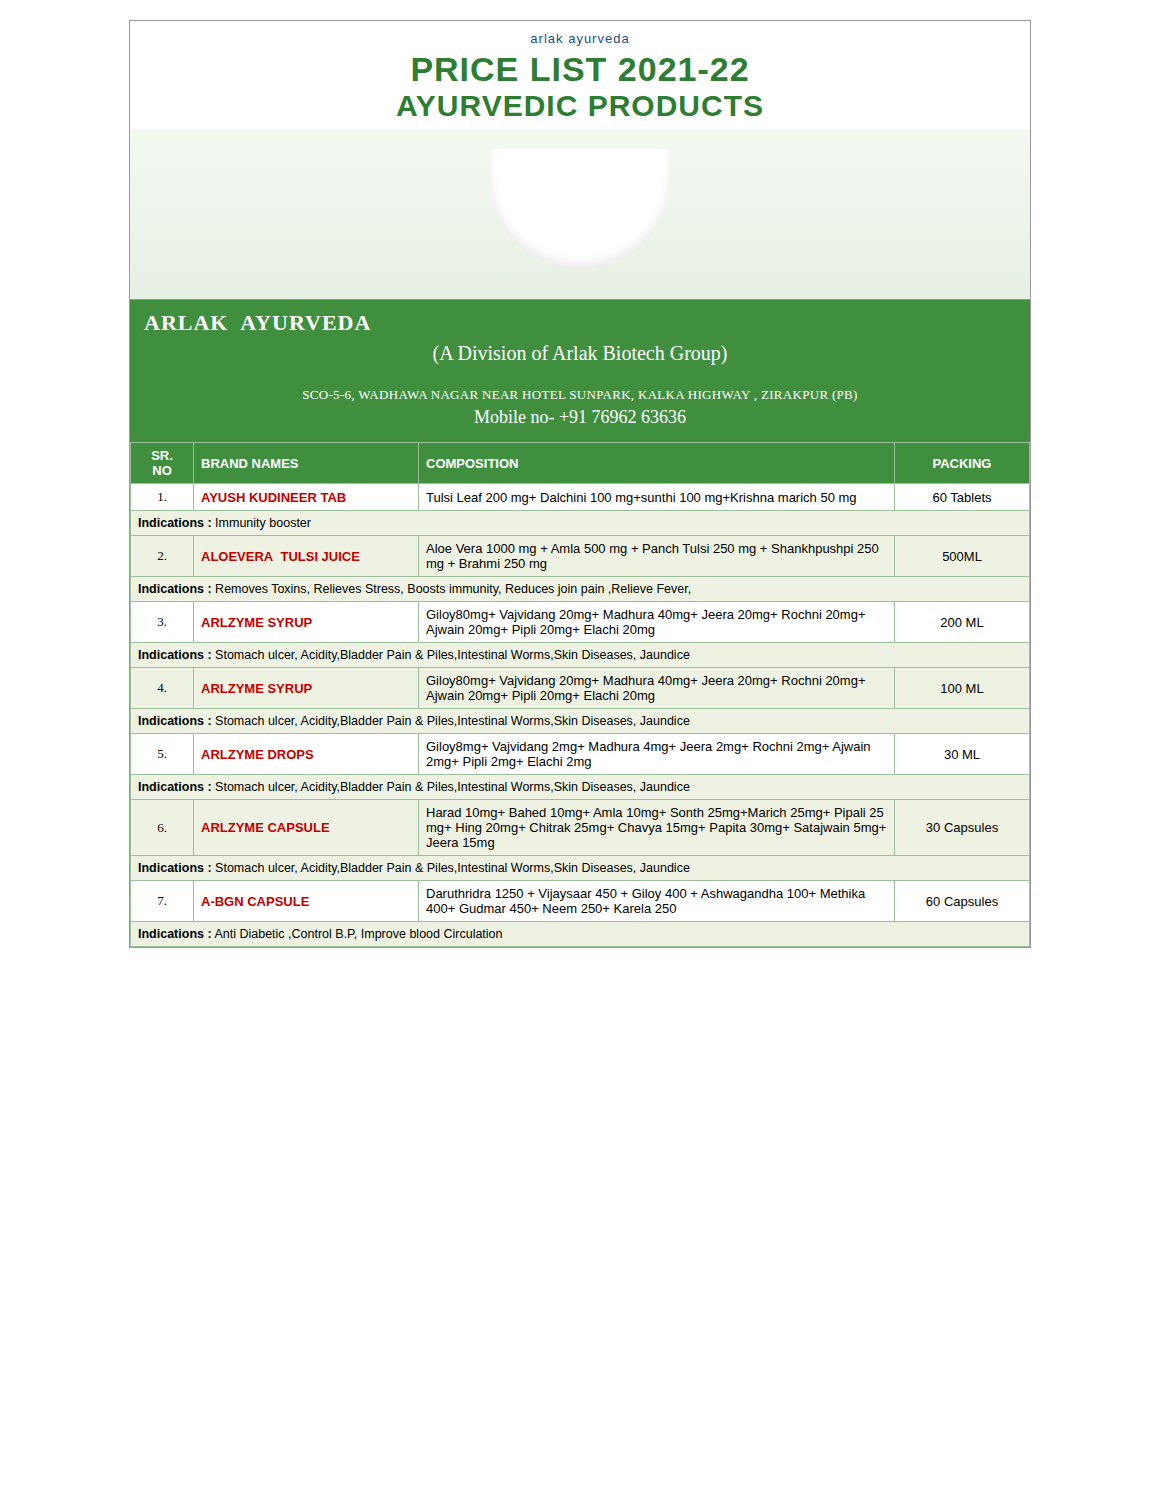arlak ayurveda
PRICE LIST 2021-22
AYURVEDIC PRODUCTS
ARLAK AYURVEDA
(A Division of Arlak Biotech Group)
SCO-5-6, WADHAWA NAGAR NEAR HOTEL SUNPARK, KALKA HIGHWAY , ZIRAKPUR (PB)
Mobile no- +91 76962 63636
| SR. NO | BRAND NAMES | COMPOSITION | PACKING |
| --- | --- | --- | --- |
| 1. | AYUSH KUDINEER TAB | Tulsi Leaf 200 mg+ Dalchini 100 mg+sunthi 100 mg+Krishna marich 50 mg | 60 Tablets |
| Indications : Immunity booster |
| 2. | ALOEVERA TULSI JUICE | Aloe Vera 1000 mg + Amla 500 mg + Panch Tulsi 250 mg + Shankhpushpi 250 mg + Brahmi 250 mg | 500ML |
| Indications : Removes Toxins, Relieves Stress, Boosts immunity, Reduces join pain ,Relieve Fever, |
| 3. | ARLZYME SYRUP | Giloy80mg+ Vajvidang 20mg+ Madhura 40mg+ Jeera 20mg+ Rochni 20mg+ Ajwain 20mg+ Pipli 20mg+ Elachi 20mg | 200 ML |
| Indications : Stomach ulcer, Acidity,Bladder Pain & Piles,Intestinal Worms,Skin Diseases, Jaundice |
| 4. | ARLZYME SYRUP | Giloy80mg+ Vajvidang 20mg+ Madhura 40mg+ Jeera 20mg+ Rochni 20mg+ Ajwain 20mg+ Pipli 20mg+ Elachi 20mg | 100 ML |
| Indications : Stomach ulcer, Acidity,Bladder Pain & Piles,Intestinal Worms,Skin Diseases, Jaundice |
| 5. | ARLZYME DROPS | Giloy8mg+ Vajvidang 2mg+ Madhura 4mg+ Jeera 2mg+ Rochni 2mg+ Ajwain 2mg+ Pipli 2mg+ Elachi 2mg | 30 ML |
| Indications : Stomach ulcer, Acidity,Bladder Pain & Piles,Intestinal Worms,Skin Diseases, Jaundice |
| 6. | ARLZYME CAPSULE | Harad 10mg+ Bahed 10mg+ Amla 10mg+ Sonth 25mg+Marich 25mg+ Pipali 25 mg+ Hing 20mg+ Chitrak 25mg+ Chavya 15mg+ Papita 30mg+ Satajwain 5mg+ Jeera 15mg | 30 Capsules |
| Indications : Stomach ulcer, Acidity,Bladder Pain & Piles,Intestinal Worms,Skin Diseases, Jaundice |
| 7. | A-BGN CAPSULE | Daruthridra 1250 + Vijaysaar 450 + Giloy 400 + Ashwagandha 100+ Methika 400+ Gudmar 450+ Neem 250+ Karela 250 | 60 Capsules |
| Indications : Anti Diabetic ,Control B.P, Improve blood Circulation |